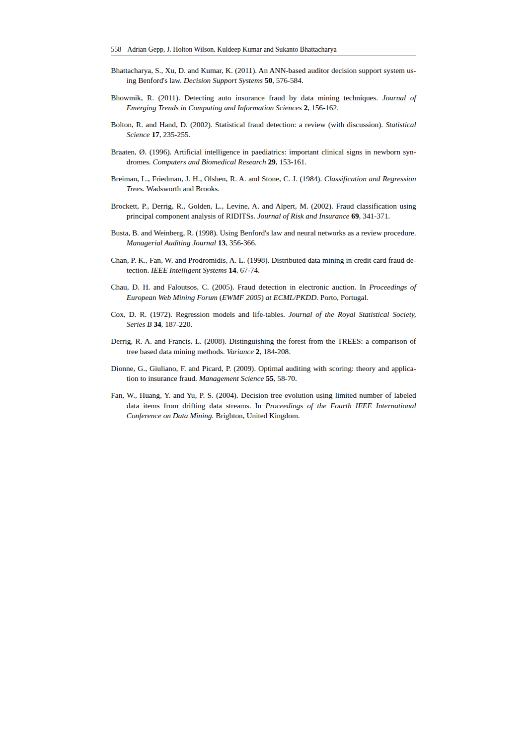558 Adrian Gepp, J. Holton Wilson, Kuldeep Kumar and Sukanto Bhattacharya
Bhattacharya, S., Xu, D. and Kumar, K. (2011). An ANN-based auditor decision support system using Benford's law. Decision Support Systems 50, 576-584.
Bhowmik, R. (2011). Detecting auto insurance fraud by data mining techniques. Journal of Emerging Trends in Computing and Information Sciences 2, 156-162.
Bolton, R. and Hand, D. (2002). Statistical fraud detection: a review (with discussion). Statistical Science 17, 235-255.
Braaten, Ø. (1996). Artificial intelligence in paediatrics: important clinical signs in newborn syndromes. Computers and Biomedical Research 29, 153-161.
Breiman, L., Friedman, J. H., Olshen, R. A. and Stone, C. J. (1984). Classification and Regression Trees. Wadsworth and Brooks.
Brockett, P., Derrig, R., Golden, L., Levine, A. and Alpert, M. (2002). Fraud classification using principal component analysis of RIDITSs. Journal of Risk and Insurance 69, 341-371.
Busta, B. and Weinberg, R. (1998). Using Benford's law and neural networks as a review procedure. Managerial Auditing Journal 13, 356-366.
Chan, P. K., Fan, W. and Prodromidis, A. L. (1998). Distributed data mining in credit card fraud detection. IEEE Intelligent Systems 14, 67-74.
Chau, D. H. and Faloutsos, C. (2005). Fraud detection in electronic auction. In Proceedings of European Web Mining Forum (EWMF 2005) at ECML/PKDD. Porto, Portugal.
Cox, D. R. (1972). Regression models and life-tables. Journal of the Royal Statistical Society, Series B 34, 187-220.
Derrig, R. A. and Francis, L. (2008). Distinguishing the forest from the TREES: a comparison of tree based data mining methods. Variance 2, 184-208.
Dionne, G., Giuliano, F. and Picard, P. (2009). Optimal auditing with scoring: theory and application to insurance fraud. Management Science 55, 58-70.
Fan, W., Huang, Y. and Yu, P. S. (2004). Decision tree evolution using limited number of labeled data items from drifting data streams. In Proceedings of the Fourth IEEE International Conference on Data Mining. Brighton, United Kingdom.